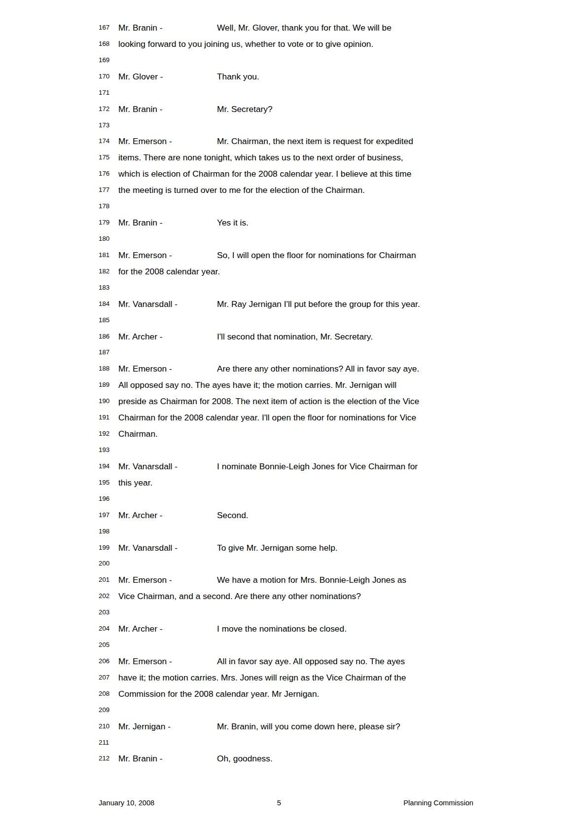167
Mr. Branin -
Well, Mr. Glover, thank you for that. We will be
168
looking forward to you joining us, whether to vote or to give opinion.
169
170
Mr. Glover -
Thank you.
171
172
Mr. Branin -
Mr. Secretary?
173
174
Mr. Emerson -
Mr. Chairman, the next item is request for expedited
175
items. There are none tonight, which takes us to the next order of business,
176
which is election of Chairman for the 2008 calendar year. I believe at this time
177
the meeting is turned over to me for the election of the Chairman.
178
179
Mr. Branin -
Yes it is.
180
181
Mr. Emerson -
So, I will open the floor for nominations for Chairman
182
for the 2008 calendar year.
183
184
Mr. Vanarsdall -
Mr. Ray Jernigan I'll put before the group for this year.
185
186
Mr. Archer -
I'll second that nomination, Mr. Secretary.
187
188
Mr. Emerson -
Are there any other nominations? All in favor say aye.
189
All opposed say no. The ayes have it; the motion carries. Mr. Jernigan will
190
preside as Chairman for 2008. The next item of action is the election of the Vice
191
Chairman for the 2008 calendar year. I'll open the floor for nominations for Vice
192
Chairman.
193
194
Mr. Vanarsdall -
I nominate Bonnie-Leigh Jones for Vice Chairman for
195
this year.
196
197
Mr. Archer -
Second.
198
199
Mr. Vanarsdall -
To give Mr. Jernigan some help.
200
201
Mr. Emerson -
We have a motion for Mrs. Bonnie-Leigh Jones as
202
Vice Chairman, and a second. Are there any other nominations?
203
204
Mr. Archer -
I move the nominations be closed.
205
206
Mr. Emerson -
All in favor say aye. All opposed say no. The ayes
207
have it; the motion carries. Mrs. Jones will reign as the Vice Chairman of the
208
Commission for the 2008 calendar year. Mr Jernigan.
209
210
Mr. Jernigan -
Mr. Branin, will you come down here, please sir?
211
212
Mr. Branin -
Oh, goodness.
January 10, 2008
5
Planning Commission